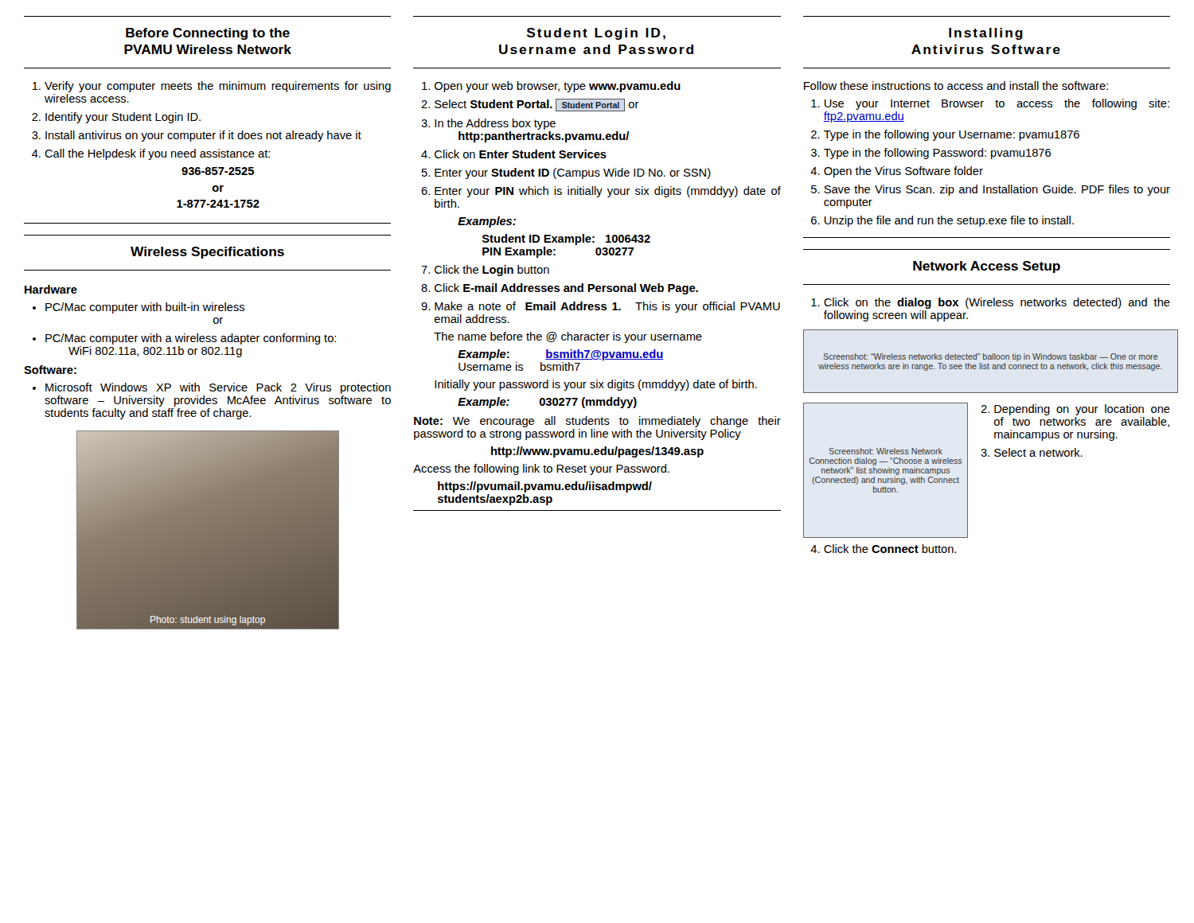Before Connecting to the
PVAMU Wireless Network
Verify your computer meets the minimum requirements for using wireless access.
Identify your Student Login ID.
Install antivirus on your computer if it does not already have it
Call the Helpdesk if you need assistance at:
936-857-2525
or
1-877-241-1752
Wireless Specifications
Hardware
PC/Mac computer with built-in wireless
or
PC/Mac computer with a wireless adapter conforming to:
WiFi 802.11a, 802.11b or 802.11g
Software:
Microsoft Windows XP with Service Pack 2 Virus protection software – University provides McAfee Antivirus software to students faculty and staff free of charge.
Photo: student using laptop
Student Login ID,
Username and Password
Open your web browser, type www.pvamu.edu
Select Student Portal. Student Portal or
In the Address box type
http:panthertracks.pvamu.edu/
Click on Enter Student Services
Enter your Student ID (Campus Wide ID No. or SSN)
Enter your PIN which is initially your six digits (mmddyy) date of birth.
Examples:
Student ID Example: 1006432
PIN Example: 030277
Click the Login button
Click E-mail Addresses and Personal Web Page.
Make a note of Email Address 1. This is your official PVAMU email address.
The name before the @ character is your username
Example: bsmith7@pvamu.edu
Username is bsmith7
Initially your password is your six digits (mmddyy) date of birth.
Example: 030277 (mmddyy)
Note: We encourage all students to immediately change their password to a strong password in line with the University Policy
http://www.pvamu.edu/pages/1349.asp
Access the following link to Reset your Password.
https://pvumail.pvamu.edu/iisadmpwd/
students/aexp2b.asp
Installing
Antivirus Software
Follow these instructions to access and install the software:
Use your Internet Browser to access the following site: ftp2.pvamu.edu
Type in the following your Username: pvamu1876
Type in the following Password: pvamu1876
Open the Virus Software folder
Save the Virus Scan. zip and Installation Guide. PDF files to your computer
Unzip the file and run the setup.exe file to install.
Network Access Setup
Click on the dialog box (Wireless networks detected) and the following screen will appear.
Screenshot: “Wireless networks detected” balloon tip in Windows taskbar — One or more wireless networks are in range. To see the list and connect to a network, click this message.
Screenshot: Wireless Network Connection dialog — “Choose a wireless network” list showing maincampus (Connected) and nursing, with Connect button.
Depending on your location one of two networks are available, maincampus or nursing.
Select a network.
Click the Connect button.